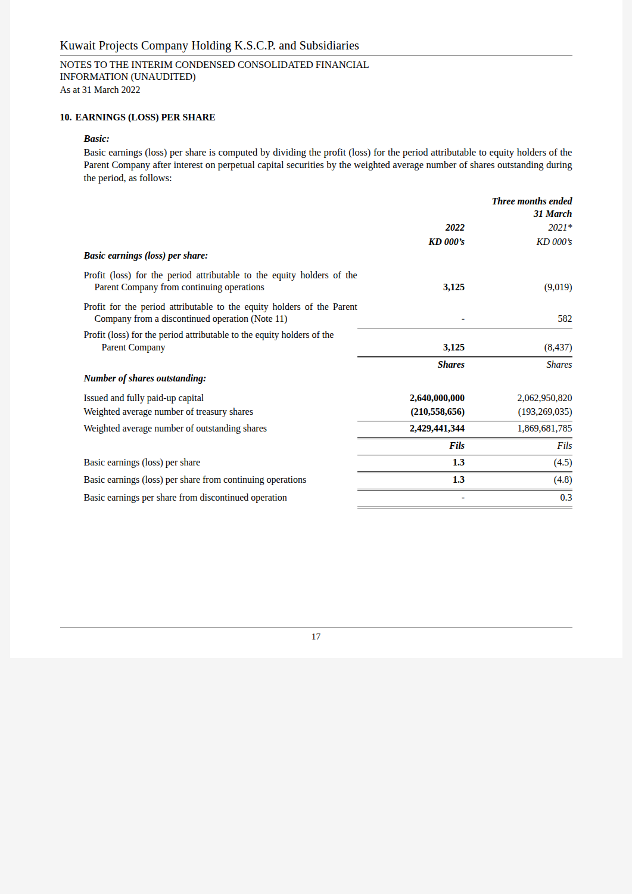Kuwait Projects Company Holding K.S.C.P. and Subsidiaries
NOTES TO THE INTERIM CONDENSED CONSOLIDATED FINANCIAL
INFORMATION (UNAUDITED)
As at 31 March 2022
10. EARNINGS (LOSS) PER SHARE
Basic:
Basic earnings (loss) per share is computed by dividing the profit (loss) for the period attributable to equity holders of the Parent Company after interest on perpetual capital securities by the weighted average number of shares outstanding during the period, as follows:
| | Three months ended 31 March |
| | 2022 | 2021* |
| | KD 000’s | KD 000’s |
| Basic earnings (loss) per share: | | |
| Profit (loss) for the period attributable to the equity holders of the Parent Company from continuing operations | 3,125 | (9,019) |
| Profit for the period attributable to the equity holders of the Parent Company from a discontinued operation (Note 11) | - | 582 |
| Profit (loss) for the period attributable to the equity holders of the Parent Company | 3,125 | (8,437) |
| | Shares | Shares |
| Number of shares outstanding: | | |
| Issued and fully paid-up capital | 2,640,000,000 | 2,062,950,820 |
| Weighted average number of treasury shares | (210,558,656) | (193,269,035) |
| Weighted average number of outstanding shares | 2,429,441,344 | 1,869,681,785 |
| | Fils | Fils |
| Basic earnings (loss) per share | 1.3 | (4.5) |
| Basic earnings (loss) per share from continuing operations | 1.3 | (4.8) |
| Basic earnings per share from discontinued operation | - | 0.3 |
17